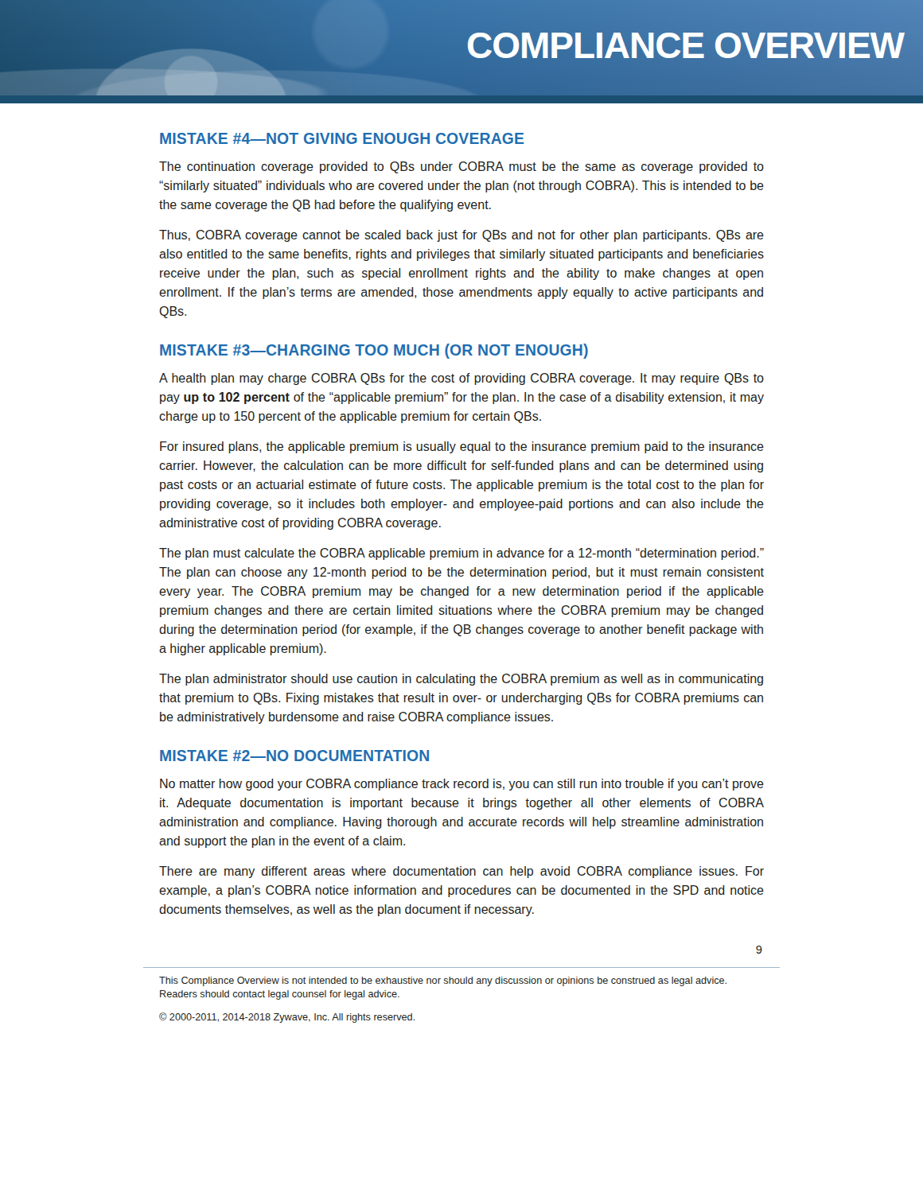Compliance Overview
MISTAKE #4—NOT GIVING ENOUGH COVERAGE
The continuation coverage provided to QBs under COBRA must be the same as coverage provided to “similarly situated” individuals who are covered under the plan (not through COBRA). This is intended to be the same coverage the QB had before the qualifying event.
Thus, COBRA coverage cannot be scaled back just for QBs and not for other plan participants. QBs are also entitled to the same benefits, rights and privileges that similarly situated participants and beneficiaries receive under the plan, such as special enrollment rights and the ability to make changes at open enrollment. If the plan’s terms are amended, those amendments apply equally to active participants and QBs.
MISTAKE #3—CHARGING TOO MUCH (OR NOT ENOUGH)
A health plan may charge COBRA QBs for the cost of providing COBRA coverage. It may require QBs to pay up to 102 percent of the “applicable premium” for the plan. In the case of a disability extension, it may charge up to 150 percent of the applicable premium for certain QBs.
For insured plans, the applicable premium is usually equal to the insurance premium paid to the insurance carrier. However, the calculation can be more difficult for self-funded plans and can be determined using past costs or an actuarial estimate of future costs. The applicable premium is the total cost to the plan for providing coverage, so it includes both employer- and employee-paid portions and can also include the administrative cost of providing COBRA coverage.
The plan must calculate the COBRA applicable premium in advance for a 12-month “determination period.” The plan can choose any 12-month period to be the determination period, but it must remain consistent every year. The COBRA premium may be changed for a new determination period if the applicable premium changes and there are certain limited situations where the COBRA premium may be changed during the determination period (for example, if the QB changes coverage to another benefit package with a higher applicable premium).
The plan administrator should use caution in calculating the COBRA premium as well as in communicating that premium to QBs. Fixing mistakes that result in over- or undercharging QBs for COBRA premiums can be administratively burdensome and raise COBRA compliance issues.
MISTAKE #2—NO DOCUMENTATION
No matter how good your COBRA compliance track record is, you can still run into trouble if you can’t prove it. Adequate documentation is important because it brings together all other elements of COBRA administration and compliance. Having thorough and accurate records will help streamline administration and support the plan in the event of a claim.
There are many different areas where documentation can help avoid COBRA compliance issues. For example, a plan’s COBRA notice information and procedures can be documented in the SPD and notice documents themselves, as well as the plan document if necessary.
9
This Compliance Overview is not intended to be exhaustive nor should any discussion or opinions be construed as legal advice. Readers should contact legal counsel for legal advice.
© 2000-2011, 2014-2018 Zywave, Inc. All rights reserved.